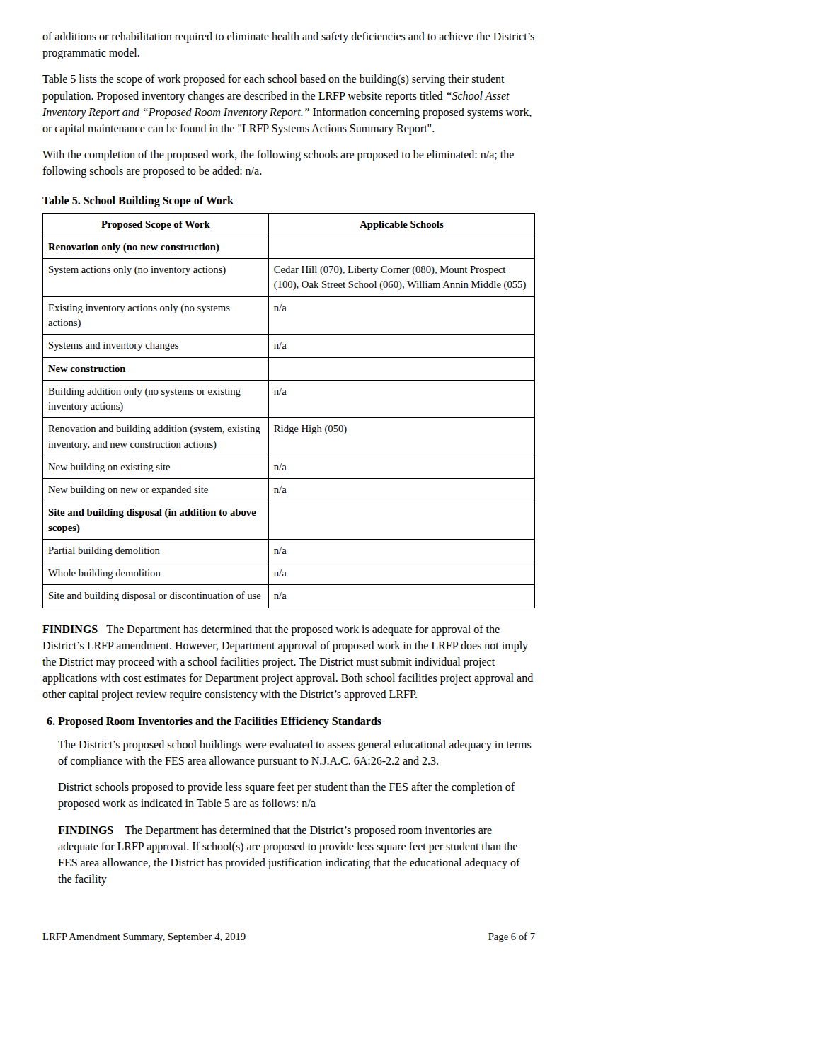of additions or rehabilitation required to eliminate health and safety deficiencies and to achieve the District’s programmatic model.
Table 5 lists the scope of work proposed for each school based on the building(s) serving their student population. Proposed inventory changes are described in the LRFP website reports titled “School Asset Inventory Report and “Proposed Room Inventory Report.” Information concerning proposed systems work, or capital maintenance can be found in the "LRFP Systems Actions Summary Report".
With the completion of the proposed work, the following schools are proposed to be eliminated: n/a; the following schools are proposed to be added: n/a.
Table 5. School Building Scope of Work
| Proposed Scope of Work | Applicable Schools |
| --- | --- |
| Renovation only (no new construction) | |
| System actions only (no inventory actions) | Cedar Hill (070), Liberty Corner (080), Mount Prospect (100), Oak Street School (060), William Annin Middle (055) |
| Existing inventory actions only (no systems actions) | n/a |
| Systems and inventory changes | n/a |
| New construction | |
| Building addition only (no systems or existing inventory actions) | n/a |
| Renovation and building addition (system, existing inventory, and new construction actions) | Ridge High (050) |
| New building on existing site | n/a |
| New building on new or expanded site | n/a |
| Site and building disposal (in addition to above scopes) | |
| Partial building demolition | n/a |
| Whole building demolition | n/a |
| Site and building disposal or discontinuation of use | n/a |
FINDINGS The Department has determined that the proposed work is adequate for approval of the District’s LRFP amendment. However, Department approval of proposed work in the LRFP does not imply the District may proceed with a school facilities project. The District must submit individual project applications with cost estimates for Department project approval. Both school facilities project approval and other capital project review require consistency with the District’s approved LRFP.
Proposed Room Inventories and the Facilities Efficiency Standards
The District’s proposed school buildings were evaluated to assess general educational adequacy in terms of compliance with the FES area allowance pursuant to N.J.A.C. 6A:26-2.2 and 2.3.
District schools proposed to provide less square feet per student than the FES after the completion of proposed work as indicated in Table 5 are as follows: n/a
FINDINGS The Department has determined that the District’s proposed room inventories are adequate for LRFP approval. If school(s) are proposed to provide less square feet per student than the FES area allowance, the District has provided justification indicating that the educational adequacy of the facility
LRFP Amendment Summary, September 4, 2019 Page 6 of 7